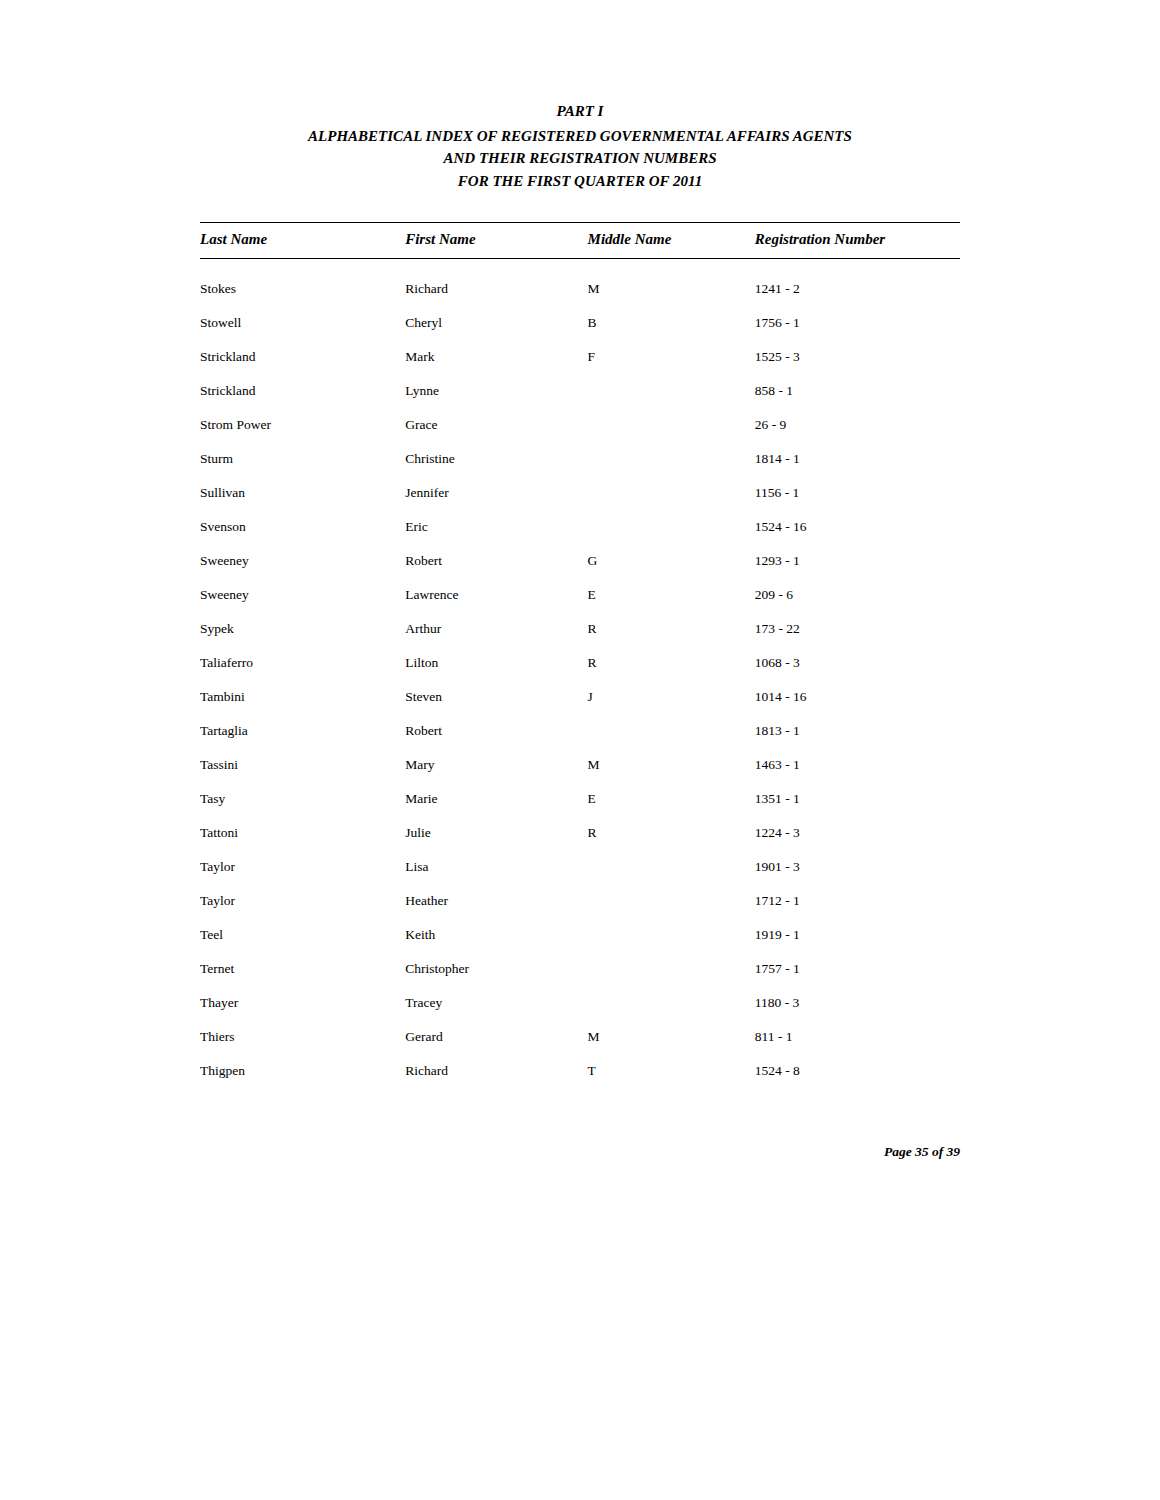PART I
ALPHABETICAL INDEX OF REGISTERED GOVERNMENTAL AFFAIRS AGENTS
AND THEIR REGISTRATION NUMBERS
FOR THE FIRST QUARTER OF 2011
| Last Name | First Name | Middle Name | Registration Number |
| --- | --- | --- | --- |
| Stokes | Richard | M | 1241 - 2 |
| Stowell | Cheryl | B | 1756 - 1 |
| Strickland | Mark | F | 1525 - 3 |
| Strickland | Lynne | | 858 - 1 |
| Strom Power | Grace | | 26 - 9 |
| Sturm | Christine | | 1814 - 1 |
| Sullivan | Jennifer | | 1156 - 1 |
| Svenson | Eric | | 1524 - 16 |
| Sweeney | Robert | G | 1293 - 1 |
| Sweeney | Lawrence | E | 209 - 6 |
| Sypek | Arthur | R | 173 - 22 |
| Taliaferro | Lilton | R | 1068 - 3 |
| Tambini | Steven | J | 1014 - 16 |
| Tartaglia | Robert | | 1813 - 1 |
| Tassini | Mary | M | 1463 - 1 |
| Tasy | Marie | E | 1351 - 1 |
| Tattoni | Julie | R | 1224 - 3 |
| Taylor | Lisa | | 1901 - 3 |
| Taylor | Heather | | 1712 - 1 |
| Teel | Keith | | 1919 - 1 |
| Ternet | Christopher | | 1757 - 1 |
| Thayer | Tracey | | 1180 - 3 |
| Thiers | Gerard | M | 811 - 1 |
| Thigpen | Richard | T | 1524 - 8 |
Page 35 of 39